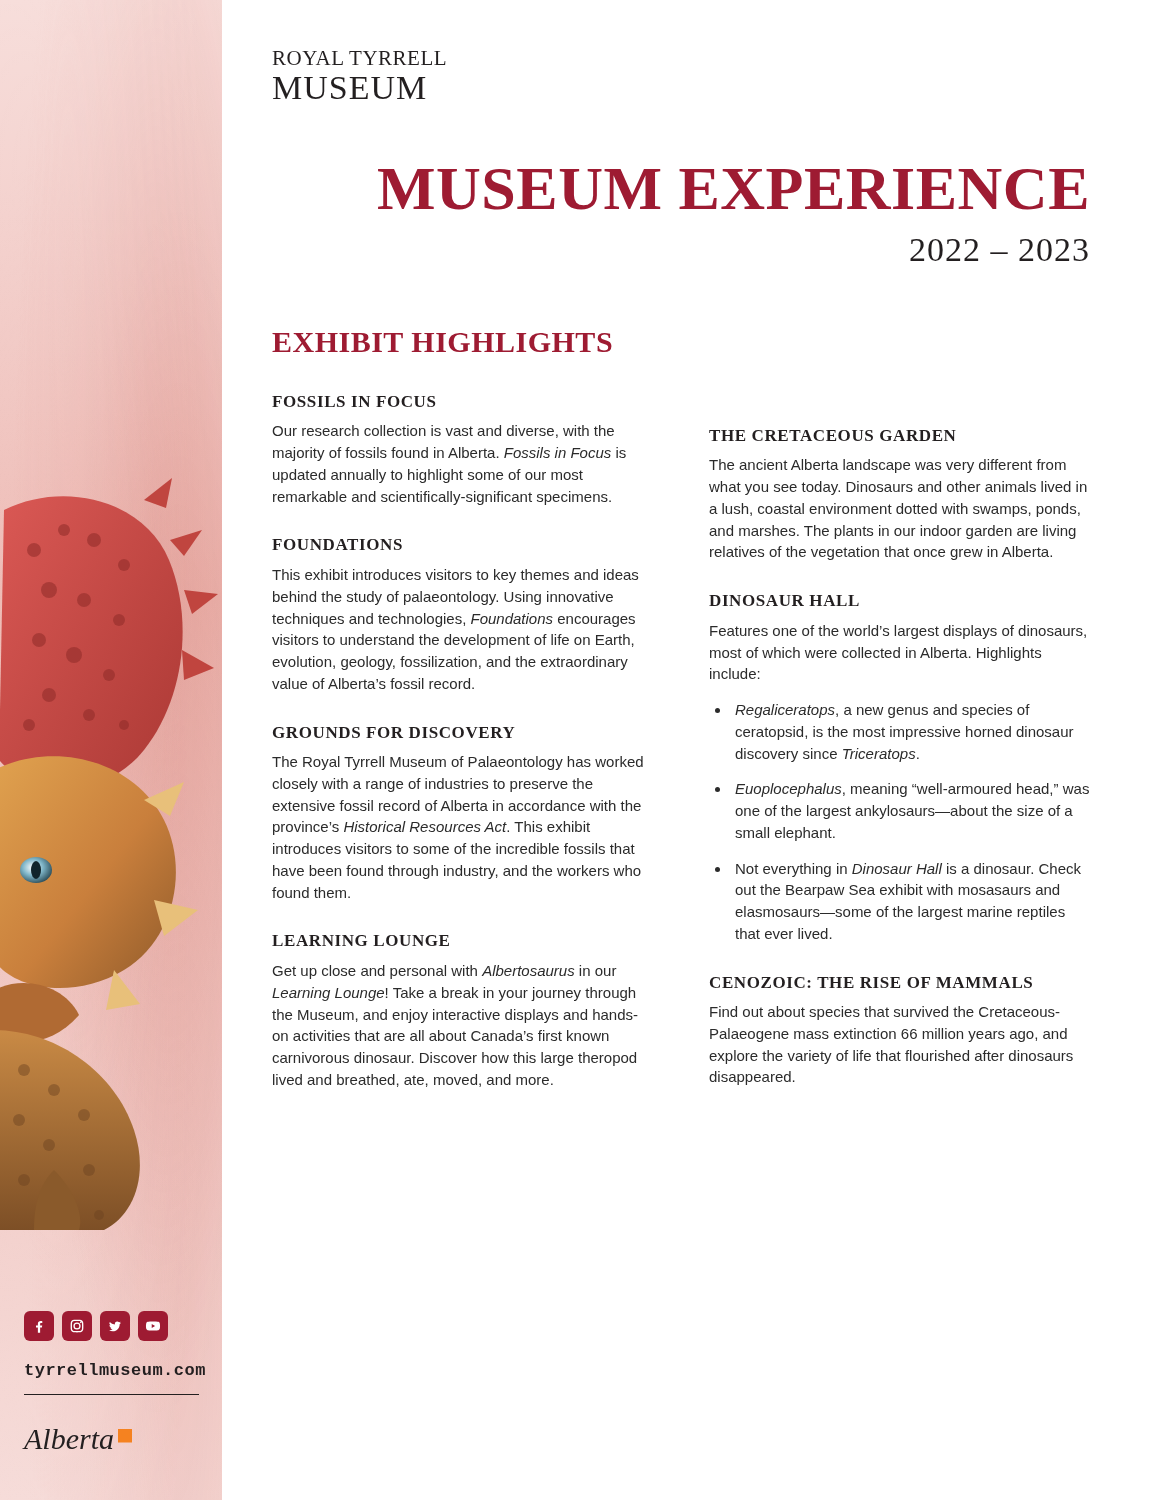tyrrellmuseum.com
Alberta
Royal Tyrrell MUSEUM
MUSEUM EXPERIENCE
2022 – 2023
EXHIBIT HIGHLIGHTS
Fossils in Focus
Our research collection is vast and diverse, with the majority of fossils found in Alberta. Fossils in Focus is updated annually to highlight some of our most remarkable and scientifically-significant specimens.
Foundations
This exhibit introduces visitors to key themes and ideas behind the study of palaeontology. Using innovative techniques and technologies, Foundations encourages visitors to understand the development of life on Earth, evolution, geology, fossilization, and the extraordinary value of Alberta’s fossil record.
Grounds for Discovery
The Royal Tyrrell Museum of Palaeontology has worked closely with a range of industries to preserve the extensive fossil record of Alberta in accordance with the province’s Historical Resources Act. This exhibit introduces visitors to some of the incredible fossils that have been found through industry, and the workers who found them.
Learning Lounge
Get up close and personal with Albertosaurus in our Learning Lounge! Take a break in your journey through the Museum, and enjoy interactive displays and hands-on activities that are all about Canada’s first known carnivorous dinosaur. Discover how this large theropod lived and breathed, ate, moved, and more.
The Cretaceous Garden
The ancient Alberta landscape was very different from what you see today. Dinosaurs and other animals lived in a lush, coastal environment dotted with swamps, ponds, and marshes. The plants in our indoor garden are living relatives of the vegetation that once grew in Alberta.
Dinosaur Hall
Features one of the world’s largest displays of dinosaurs, most of which were collected in Alberta. Highlights include:
Regaliceratops, a new genus and species of ceratopsid, is the most impressive horned dinosaur discovery since Triceratops.
Euoplocephalus, meaning “well-armoured head,” was one of the largest ankylosaurs—about the size of a small elephant.
Not everything in Dinosaur Hall is a dinosaur. Check out the Bearpaw Sea exhibit with mosasaurs and elasmosaurs—some of the largest marine reptiles that ever lived.
Cenozoic: The Rise of Mammals
Find out about species that survived the Cretaceous-Palaeogene mass extinction 66 million years ago, and explore the variety of life that flourished after dinosaurs disappeared.